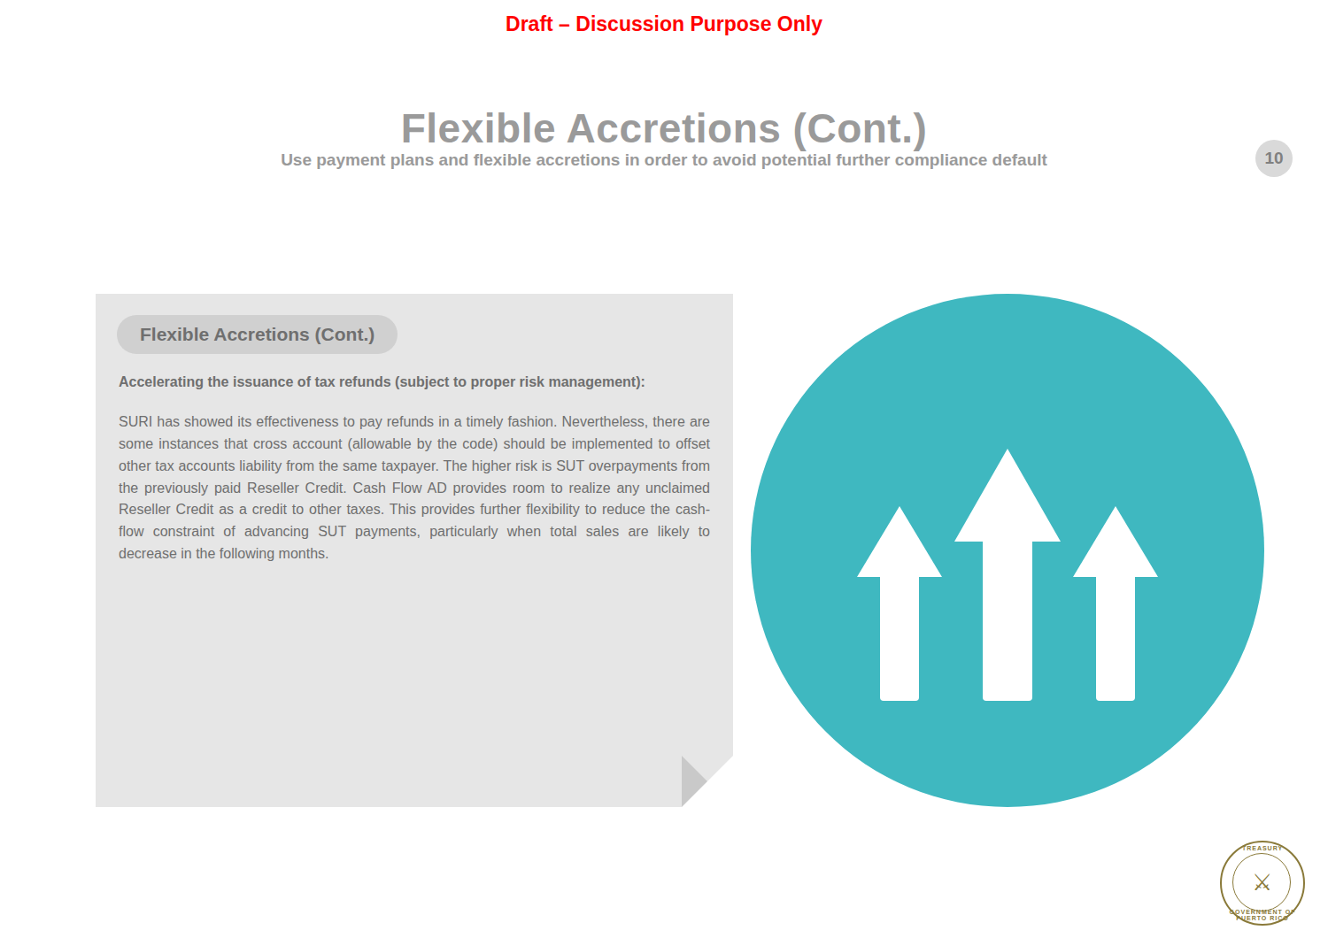Draft – Discussion Purpose Only
Flexible Accretions (Cont.)
Use payment plans and flexible accretions in order to avoid potential further compliance default
10
Flexible Accretions (Cont.)
Accelerating the issuance of tax refunds (subject to proper risk management):
SURI has showed its effectiveness to pay refunds in a timely fashion. Nevertheless, there are some instances that cross account (allowable by the code) should be implemented to offset other tax accounts liability from the same taxpayer. The higher risk is SUT overpayments from the previously paid Reseller Credit. Cash Flow AD provides room to realize any unclaimed Reseller Credit as a credit to other taxes. This provides further flexibility to reduce the cash-flow constraint of advancing SUT payments, particularly when total sales are likely to decrease in the following months.
TREASURY
⚔
GOVERNMENT OF PUERTO RICO